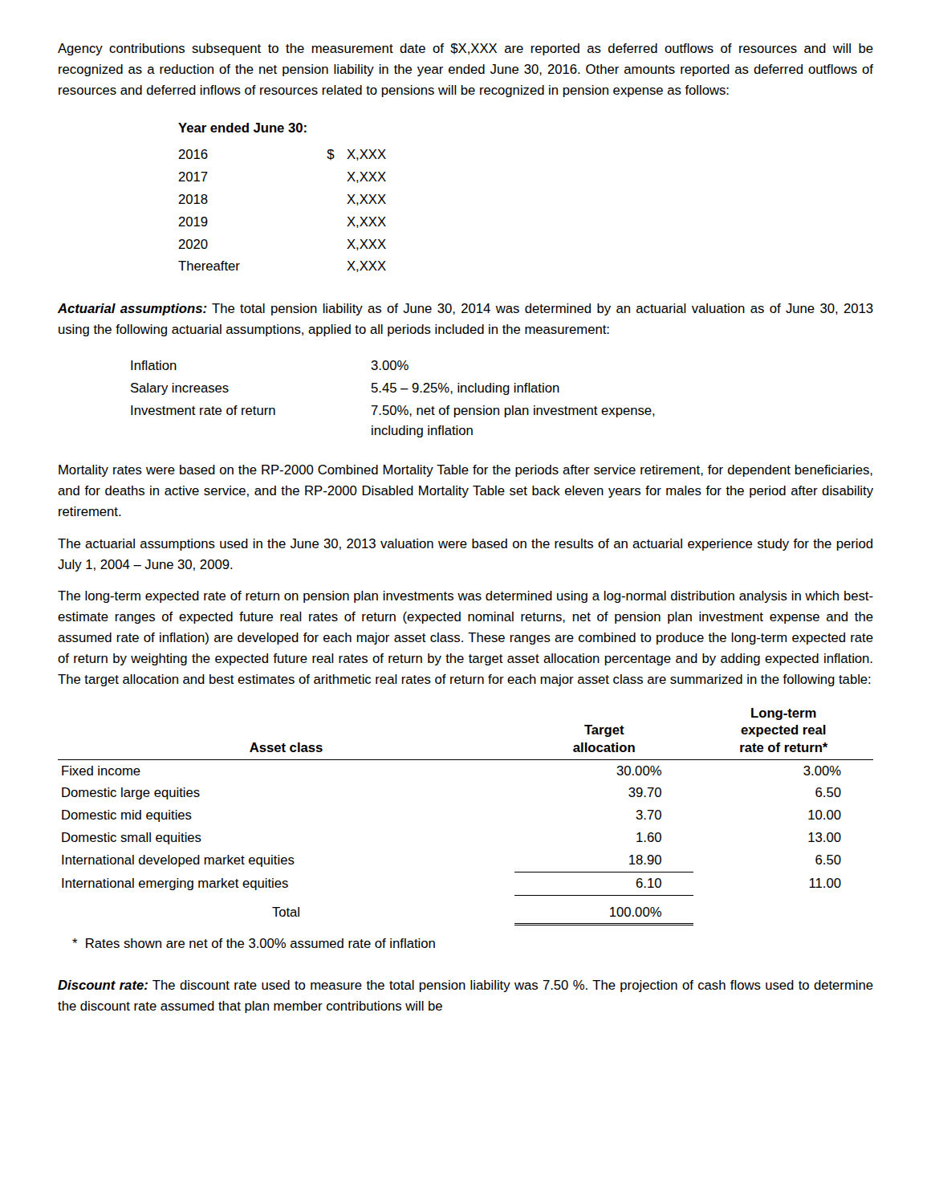Agency contributions subsequent to the measurement date of $X,XXX are reported as deferred outflows of resources and will be recognized as a reduction of the net pension liability in the year ended June 30, 2016. Other amounts reported as deferred outflows of resources and deferred inflows of resources related to pensions will be recognized in pension expense as follows:
| Year ended June 30: |
| --- |
| 2016 | $ | X,XXX |
| 2017 | | X,XXX |
| 2018 | | X,XXX |
| 2019 | | X,XXX |
| 2020 | | X,XXX |
| Thereafter | | X,XXX |
Actuarial assumptions: The total pension liability as of June 30, 2014 was determined by an actuarial valuation as of June 30, 2013 using the following actuarial assumptions, applied to all periods included in the measurement:
| Inflation | 3.00% |
| Salary increases | 5.45 – 9.25%, including inflation |
| Investment rate of return | 7.50%, net of pension plan investment expense, including inflation |
Mortality rates were based on the RP-2000 Combined Mortality Table for the periods after service retirement, for dependent beneficiaries, and for deaths in active service, and the RP-2000 Disabled Mortality Table set back eleven years for males for the period after disability retirement.
The actuarial assumptions used in the June 30, 2013 valuation were based on the results of an actuarial experience study for the period July 1, 2004 – June 30, 2009.
The long-term expected rate of return on pension plan investments was determined using a log-normal distribution analysis in which best-estimate ranges of expected future real rates of return (expected nominal returns, net of pension plan investment expense and the assumed rate of inflation) are developed for each major asset class. These ranges are combined to produce the long-term expected rate of return by weighting the expected future real rates of return by the target asset allocation percentage and by adding expected inflation. The target allocation and best estimates of arithmetic real rates of return for each major asset class are summarized in the following table:
| Asset class | Target allocation | Long-term expected real rate of return* |
| --- | --- | --- |
| Fixed income | 30.00% | 3.00% |
| Domestic large equities | 39.70 | 6.50 |
| Domestic mid equities | 3.70 | 10.00 |
| Domestic small equities | 1.60 | 13.00 |
| International developed market equities | 18.90 | 6.50 |
| International emerging market equities | 6.10 | 11.00 |
| Total | 100.00% | |
* Rates shown are net of the 3.00% assumed rate of inflation
Discount rate: The discount rate used to measure the total pension liability was 7.50 %. The projection of cash flows used to determine the discount rate assumed that plan member contributions will be